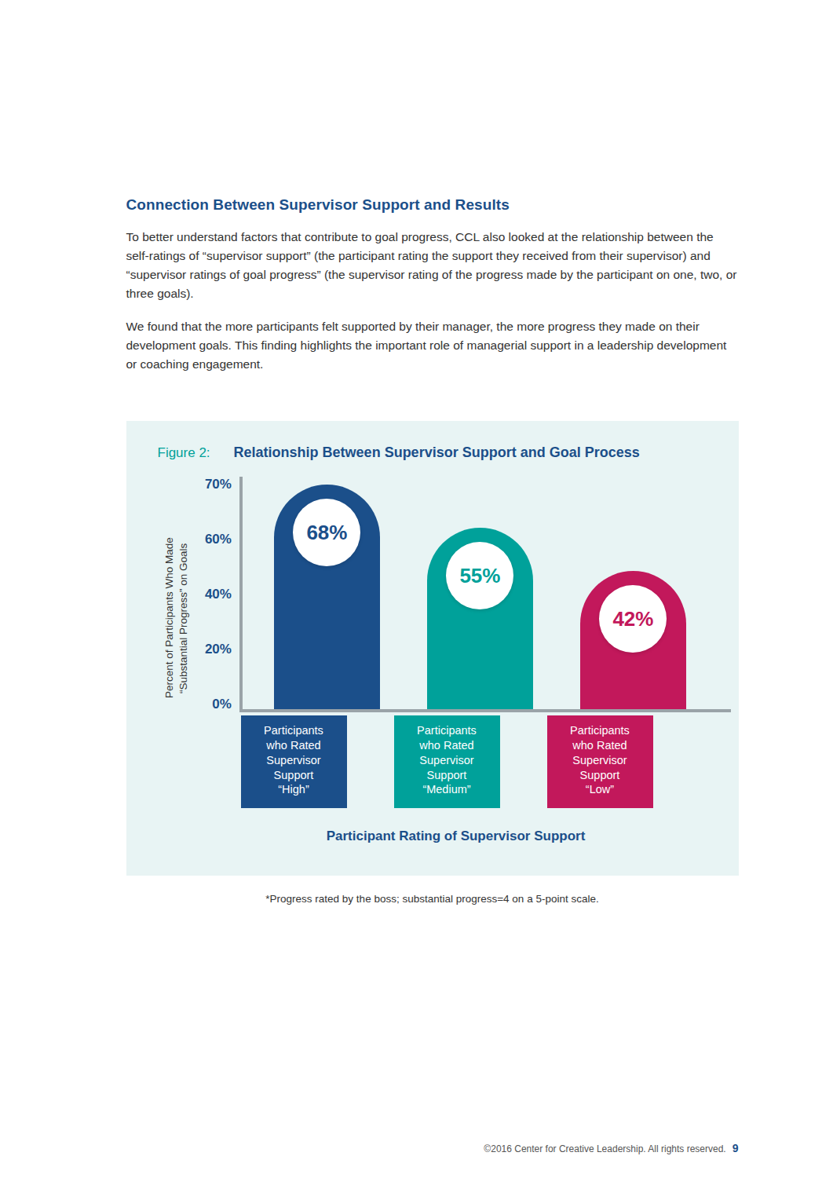Connection Between Supervisor Support and Results
To better understand factors that contribute to goal progress, CCL also looked at the relationship between the self-ratings of “supervisor support” (the participant rating the support they received from their supervisor) and “supervisor ratings of goal progress” (the supervisor rating of the progress made by the participant on one, two, or three goals).
We found that the more participants felt supported by their manager, the more progress they made on their development goals. This finding highlights the important role of managerial support in a leadership development or coaching engagement.
Figure 2: Relationship Between Supervisor Support and Goal Process
Percent of Participants Who Made
“Substantial Progress” on Goals
70%
60%
40%
20%
0%
68%
55%
42%
Participants
who Rated
Supervisor
Support
“High”
Participants
who Rated
Supervisor
Support
“Medium”
Participants
who Rated
Supervisor
Support
“Low”
Participant Rating of Supervisor Support
*Progress rated by the boss; substantial progress=4 on a 5-point scale.
©2016 Center for Creative Leadership. All rights reserved.9